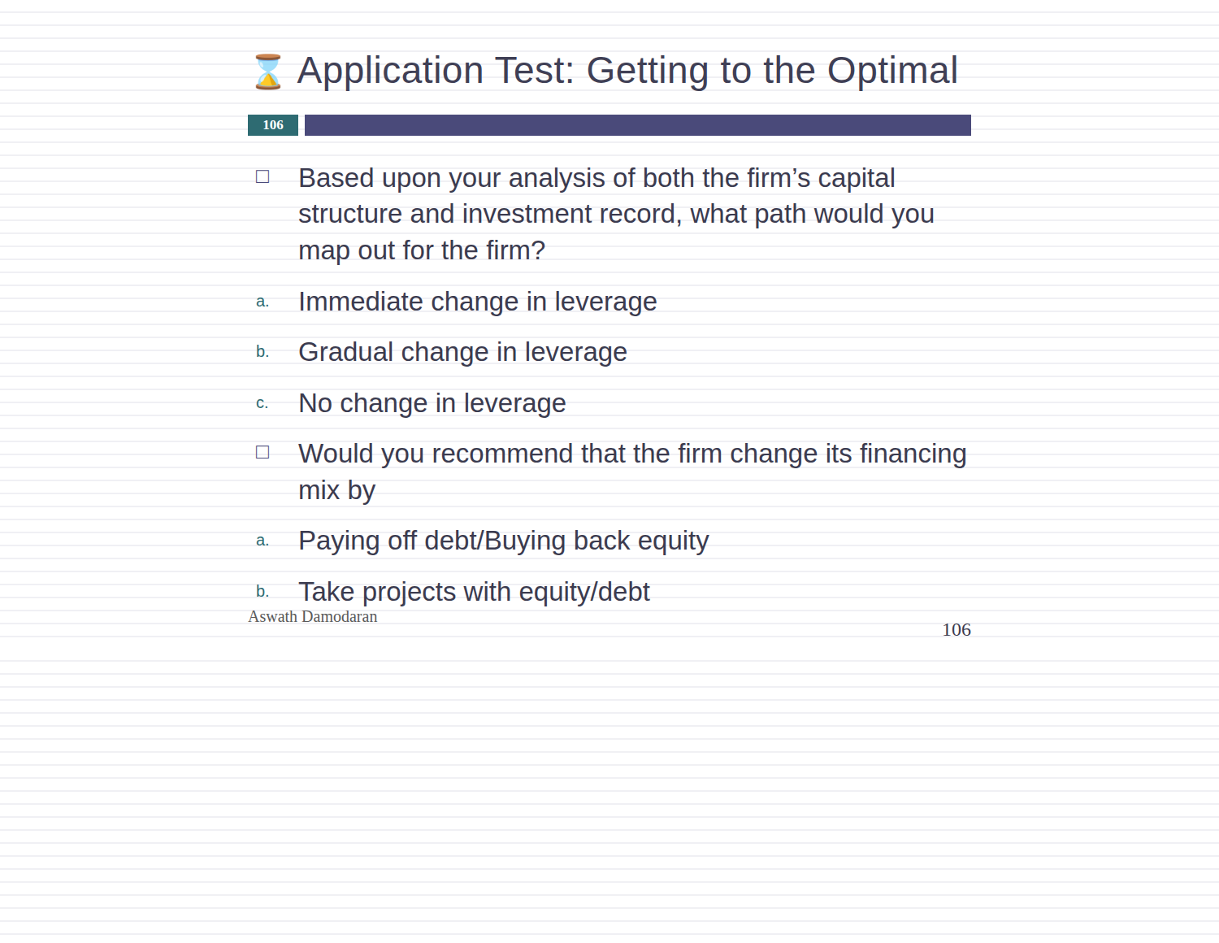⌛Application Test: Getting to the Optimal
106
□Based upon your analysis of both the firm’s capital structure and investment record, what path would you map out for the firm?
a. Immediate change in leverage
b. Gradual change in leverage
c. No change in leverage
□Would you recommend that the firm change its financing mix by
a. Paying off debt/Buying back equity
b. Take projects with equity/debt
Aswath Damodaran
106